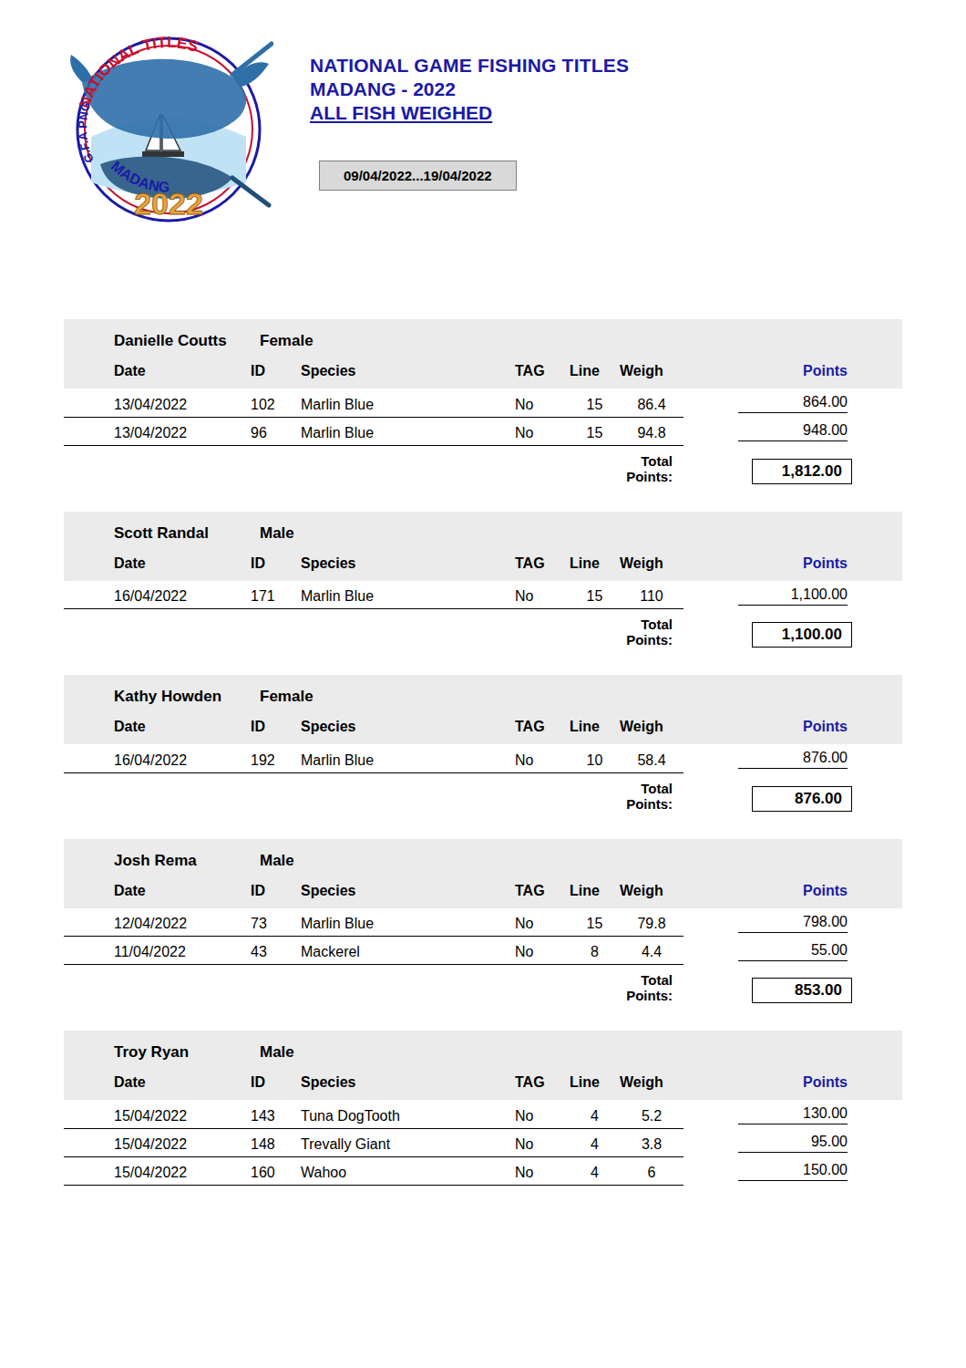NATIONAL TITLES G.F.A PNG MADANG 2022
NATIONAL GAME FISHING TITLES
MADANG - 2022
ALL FISH WEIGHED
09/04/2022...19/04/2022
Danielle Coutts
Female
| Date | ID | Species | TAG | Line | Weigh | Points |
| --- | --- | --- | --- | --- | --- | --- |
| 13/04/2022 | 102 | Marlin Blue | No | 15 | 86.4 | 864.00 |
| 13/04/2022 | 96 | Marlin Blue | No | 15 | 94.8 | 948.00 |
| | Total Points: | 1,812.00 |
Scott Randal
Male
| Date | ID | Species | TAG | Line | Weigh | Points |
| --- | --- | --- | --- | --- | --- | --- |
| 16/04/2022 | 171 | Marlin Blue | No | 15 | 110 | 1,100.00 |
| | Total Points: | 1,100.00 |
Kathy Howden
Female
| Date | ID | Species | TAG | Line | Weigh | Points |
| --- | --- | --- | --- | --- | --- | --- |
| 16/04/2022 | 192 | Marlin Blue | No | 10 | 58.4 | 876.00 |
| | Total Points: | 876.00 |
Josh Rema
Male
| Date | ID | Species | TAG | Line | Weigh | Points |
| --- | --- | --- | --- | --- | --- | --- |
| 12/04/2022 | 73 | Marlin Blue | No | 15 | 79.8 | 798.00 |
| 11/04/2022 | 43 | Mackerel | No | 8 | 4.4 | 55.00 |
| | Total Points: | 853.00 |
Troy Ryan
Male
| Date | ID | Species | TAG | Line | Weigh | Points |
| --- | --- | --- | --- | --- | --- | --- |
| 15/04/2022 | 143 | Tuna DogTooth | No | 4 | 5.2 | 130.00 |
| 15/04/2022 | 148 | Trevally Giant | No | 4 | 3.8 | 95.00 |
| 15/04/2022 | 160 | Wahoo | No | 4 | 6 | 150.00 |